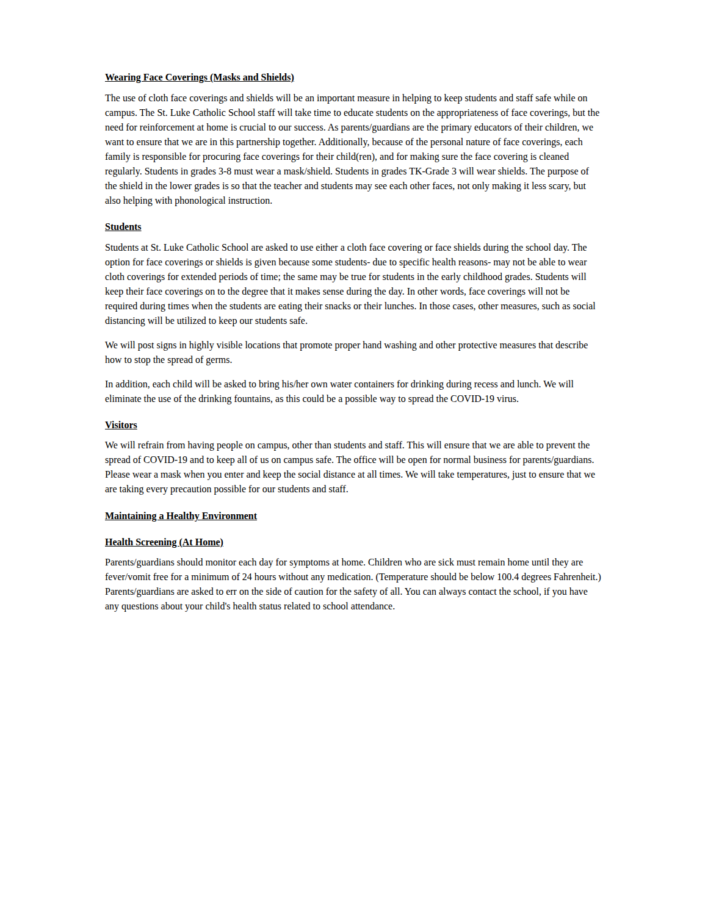Wearing Face Coverings (Masks and Shields)
The use of cloth face coverings and shields will be an important measure in helping to keep students and staff safe while on campus. The St. Luke Catholic School staff will take time to educate students on the appropriateness of face coverings, but the need for reinforcement at home is crucial to our success. As parents/guardians are the primary educators of their children, we want to ensure that we are in this partnership together. Additionally, because of the personal nature of face coverings, each family is responsible for procuring face coverings for their child(ren), and for making sure the face covering is cleaned regularly. Students in grades 3-8 must wear a mask/shield. Students in grades TK-Grade 3 will wear shields. The purpose of the shield in the lower grades is so that the teacher and students may see each other faces, not only making it less scary, but also helping with phonological instruction.
Students
Students at St. Luke Catholic School are asked to use either a cloth face covering or face shields during the school day. The option for face coverings or shields is given because some students- due to specific health reasons- may not be able to wear cloth coverings for extended periods of time; the same may be true for students in the early childhood grades. Students will keep their face coverings on to the degree that it makes sense during the day. In other words, face coverings will not be required during times when the students are eating their snacks or their lunches. In those cases, other measures, such as social distancing will be utilized to keep our students safe.
We will post signs in highly visible locations that promote proper hand washing and other protective measures that describe how to stop the spread of germs.
In addition, each child will be asked to bring his/her own water containers for drinking during recess and lunch. We will eliminate the use of the drinking fountains, as this could be a possible way to spread the COVID-19 virus.
Visitors
We will refrain from having people on campus, other than students and staff. This will ensure that we are able to prevent the spread of COVID-19 and to keep all of us on campus safe. The office will be open for normal business for parents/guardians. Please wear a mask when you enter and keep the social distance at all times. We will take temperatures, just to ensure that we are taking every precaution possible for our students and staff.
Maintaining a Healthy Environment
Health Screening (At Home)
Parents/guardians should monitor each day for symptoms at home. Children who are sick must remain home until they are fever/vomit free for a minimum of 24 hours without any medication. (Temperature should be below 100.4 degrees Fahrenheit.) Parents/guardians are asked to err on the side of caution for the safety of all. You can always contact the school, if you have any questions about your child's health status related to school attendance.